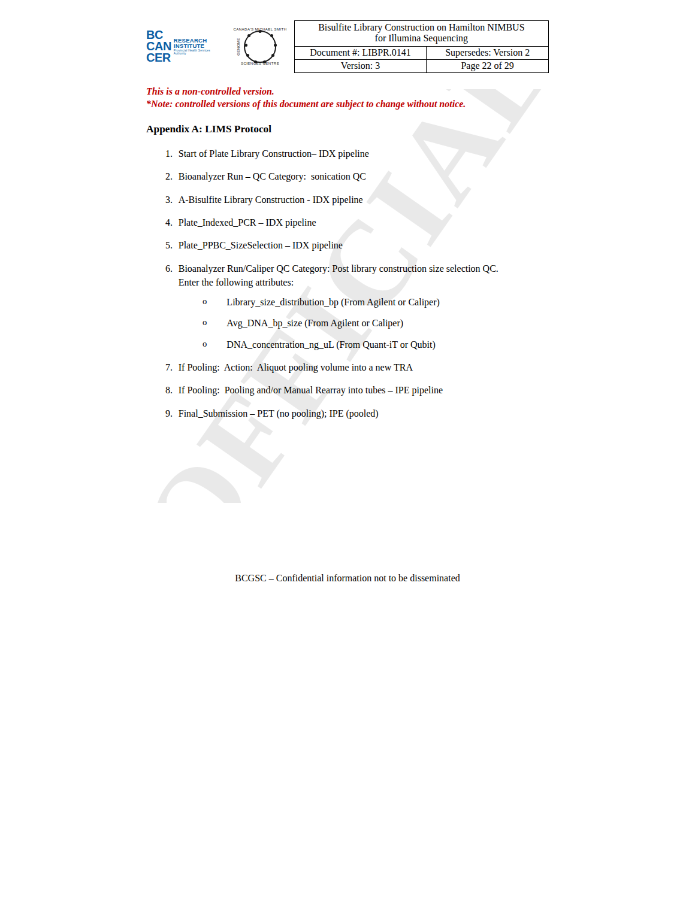OFFICIAL
BC CAN CER
RESEARCH INSTITUTE
Provincial Health Services Authority
CANADA'S MICHAEL SMITH SCIENCES CENTRE GENOME
| Bisulfite Library Construction on Hamilton NIMBUS for Illumina Sequencing |
| Document #: LIBPR.0141 | Supersedes: Version 2 |
| Version: 3 | Page 22 of 29 |
This is a non-controlled version.
*Note: controlled versions of this document are subject to change without notice.
Appendix A: LIMS Protocol
Start of Plate Library Construction– IDX pipeline
Bioanalyzer Run – QC Category: sonication QC
A-Bisulfite Library Construction - IDX pipeline
Plate_Indexed_PCR – IDX pipeline
Plate_PPBC_SizeSelection – IDX pipeline
Bioanalyzer Run/Caliper QC Category: Post library construction size selection QC.
Enter the following attributes:
Library_size_distribution_bp (From Agilent or Caliper)
Avg_DNA_bp_size (From Agilent or Caliper)
DNA_concentration_ng_uL (From Quant-iT or Qubit)
If Pooling: Action: Aliquot pooling volume into a new TRA
If Pooling: Pooling and/or Manual Rearray into tubes – IPE pipeline
Final_Submission – PET (no pooling); IPE (pooled)
BCGSC – Confidential information not to be disseminated